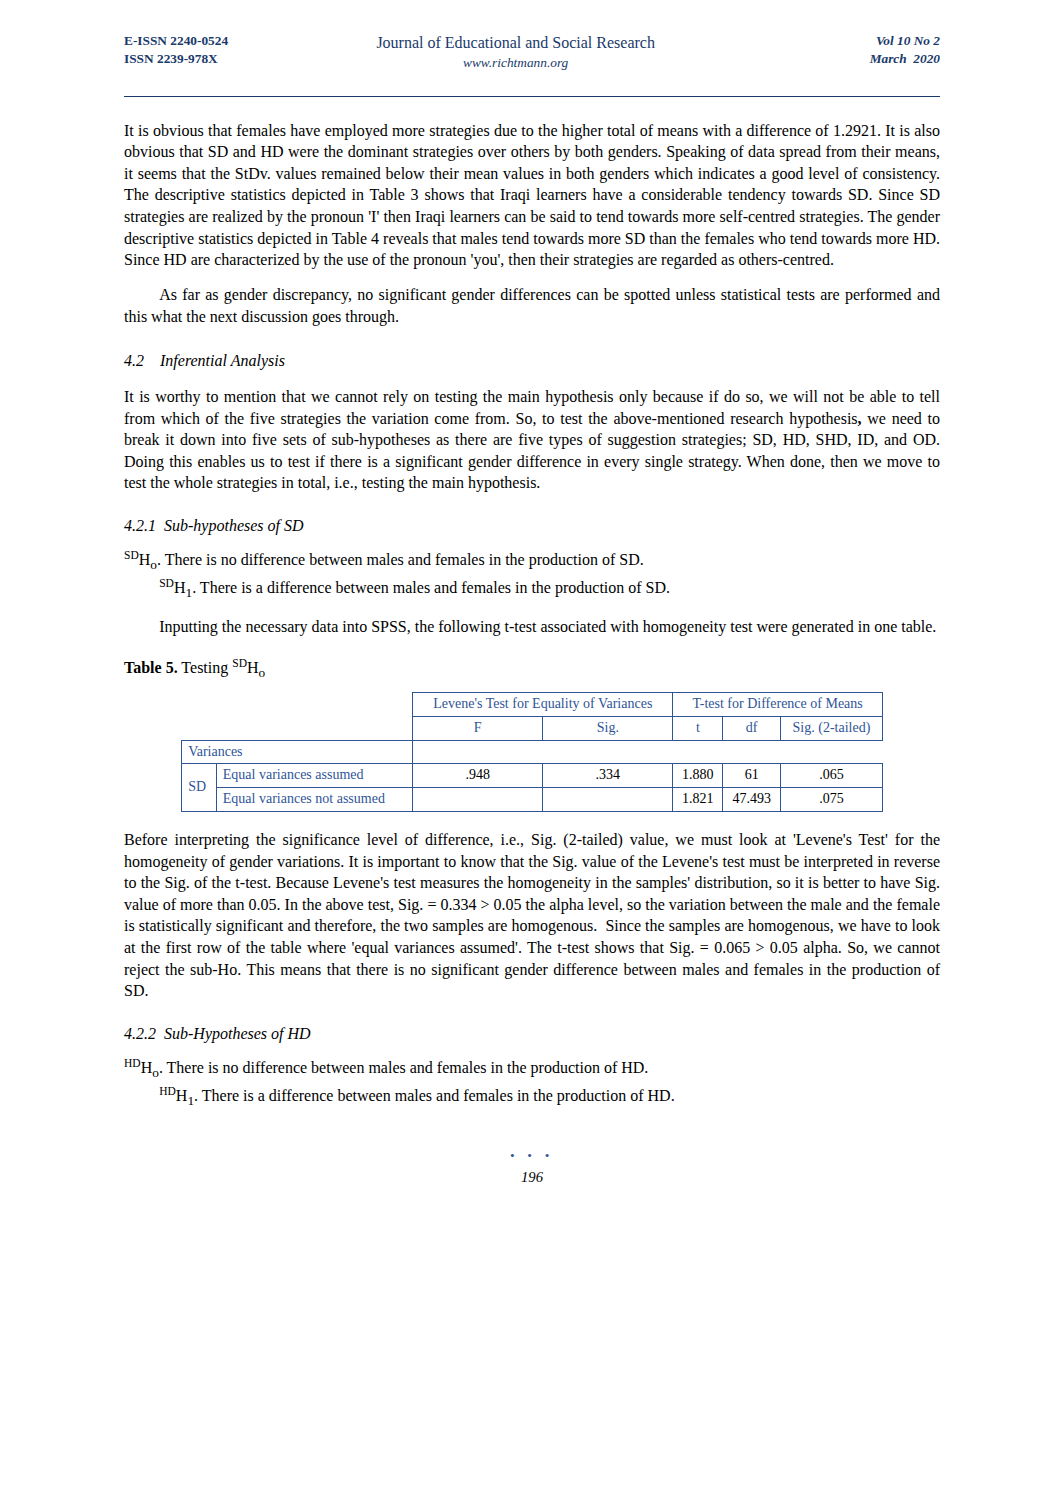| E-ISSN 2240-0524 ISSN 2239-978X | Journal of Educational and Social Research www.richtmann.org | Vol 10 No 2 March 2020 |
It is obvious that females have employed more strategies due to the higher total of means with a difference of 1.2921. It is also obvious that SD and HD were the dominant strategies over others by both genders. Speaking of data spread from their means, it seems that the StDv. values remained below their mean values in both genders which indicates a good level of consistency. The descriptive statistics depicted in Table 3 shows that Iraqi learners have a considerable tendency towards SD. Since SD strategies are realized by the pronoun 'I' then Iraqi learners can be said to tend towards more self-centred strategies. The gender descriptive statistics depicted in Table 4 reveals that males tend towards more SD than the females who tend towards more HD. Since HD are characterized by the use of the pronoun 'you', then their strategies are regarded as others-centred.
As far as gender discrepancy, no significant gender differences can be spotted unless statistical tests are performed and this what the next discussion goes through.
4.2 Inferential Analysis
It is worthy to mention that we cannot rely on testing the main hypothesis only because if do so, we will not be able to tell from which of the five strategies the variation come from. So, to test the above-mentioned research hypothesis, we need to break it down into five sets of sub-hypotheses as there are five types of suggestion strategies; SD, HD, SHD, ID, and OD. Doing this enables us to test if there is a significant gender difference in every single strategy. When done, then we move to test the whole strategies in total, i.e., testing the main hypothesis.
4.2.1 Sub-hypotheses of SD
SDHo. There is no difference between males and females in the production of SD.
SDH1. There is a difference between males and females in the production of SD.
Inputting the necessary data into SPSS, the following t-test associated with homogeneity test were generated in one table.
Table 5. Testing SDHo
| | Levene's Test for Equality of Variances | T-test for Difference of Means |
| F | Sig. | t | df | Sig. (2-tailed) |
| Variances | | | | | |
| SD | Equal variances assumed | .948 | .334 | 1.880 | 61 | .065 |
| Equal variances not assumed | | | 1.821 | 47.493 | .075 |
Before interpreting the significance level of difference, i.e., Sig. (2-tailed) value, we must look at 'Levene's Test' for the homogeneity of gender variations. It is important to know that the Sig. value of the Levene's test must be interpreted in reverse to the Sig. of the t-test. Because Levene's test measures the homogeneity in the samples' distribution, so it is better to have Sig. value of more than 0.05. In the above test, Sig. = 0.334 > 0.05 the alpha level, so the variation between the male and the female is statistically significant and therefore, the two samples are homogenous. Since the samples are homogenous, we have to look at the first row of the table where 'equal variances assumed'. The t-test shows that Sig. = 0.065 > 0.05 alpha. So, we cannot reject the sub-Ho. This means that there is no significant gender difference between males and females in the production of SD.
4.2.2 Sub-Hypotheses of HD
HDHo. There is no difference between males and females in the production of HD.
HDH1. There is a difference between males and females in the production of HD.
• • •
196